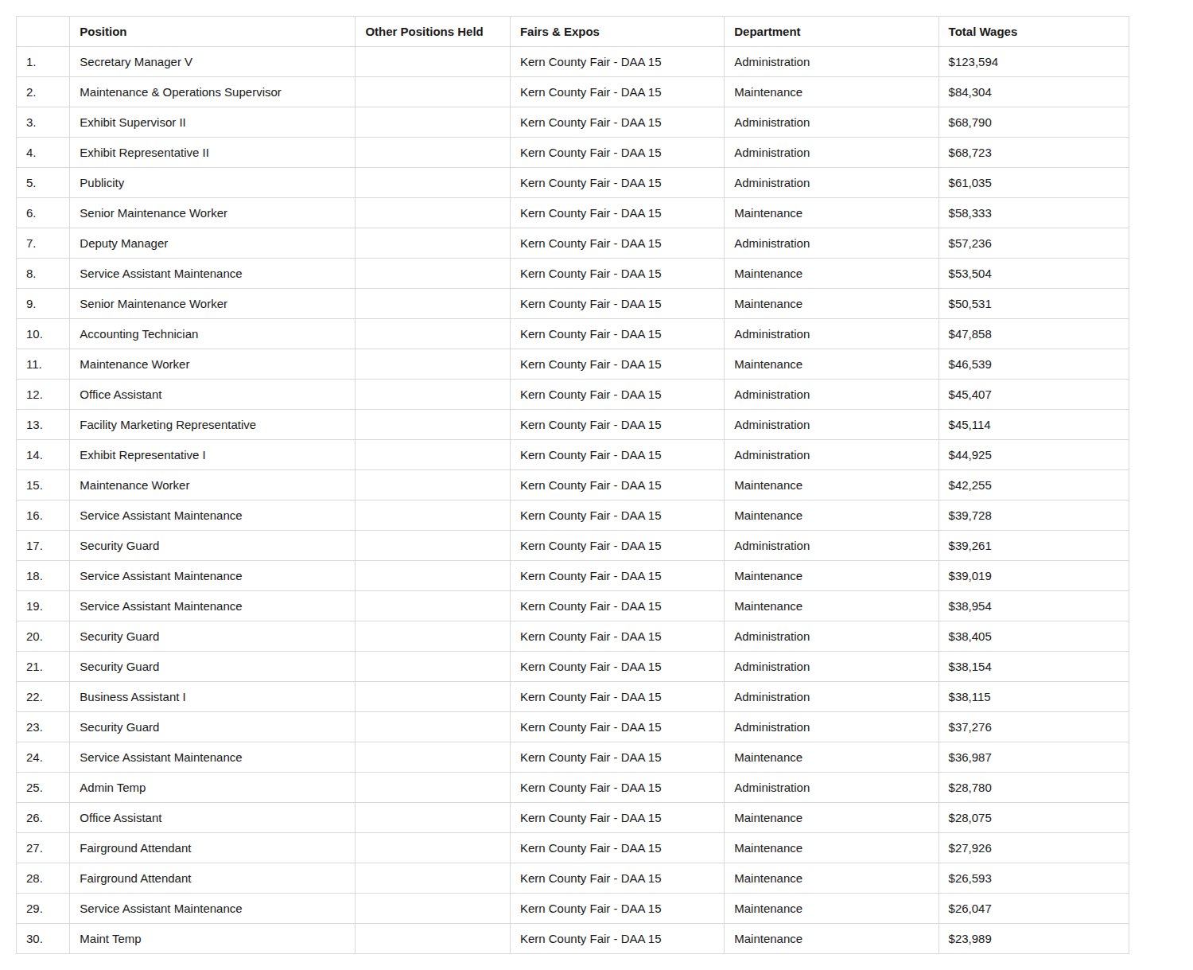| | Position | Other Positions Held | Fairs & Expos | Department | Total Wages |
| --- | --- | --- | --- | --- | --- |
| 1. | Secretary Manager V | | Kern County Fair - DAA 15 | Administration | $123,594 |
| 2. | Maintenance & Operations Supervisor | | Kern County Fair - DAA 15 | Maintenance | $84,304 |
| 3. | Exhibit Supervisor II | | Kern County Fair - DAA 15 | Administration | $68,790 |
| 4. | Exhibit Representative II | | Kern County Fair - DAA 15 | Administration | $68,723 |
| 5. | Publicity | | Kern County Fair - DAA 15 | Administration | $61,035 |
| 6. | Senior Maintenance Worker | | Kern County Fair - DAA 15 | Maintenance | $58,333 |
| 7. | Deputy Manager | | Kern County Fair - DAA 15 | Administration | $57,236 |
| 8. | Service Assistant Maintenance | | Kern County Fair - DAA 15 | Maintenance | $53,504 |
| 9. | Senior Maintenance Worker | | Kern County Fair - DAA 15 | Maintenance | $50,531 |
| 10. | Accounting Technician | | Kern County Fair - DAA 15 | Administration | $47,858 |
| 11. | Maintenance Worker | | Kern County Fair - DAA 15 | Maintenance | $46,539 |
| 12. | Office Assistant | | Kern County Fair - DAA 15 | Administration | $45,407 |
| 13. | Facility Marketing Representative | | Kern County Fair - DAA 15 | Administration | $45,114 |
| 14. | Exhibit Representative I | | Kern County Fair - DAA 15 | Administration | $44,925 |
| 15. | Maintenance Worker | | Kern County Fair - DAA 15 | Maintenance | $42,255 |
| 16. | Service Assistant Maintenance | | Kern County Fair - DAA 15 | Maintenance | $39,728 |
| 17. | Security Guard | | Kern County Fair - DAA 15 | Administration | $39,261 |
| 18. | Service Assistant Maintenance | | Kern County Fair - DAA 15 | Maintenance | $39,019 |
| 19. | Service Assistant Maintenance | | Kern County Fair - DAA 15 | Maintenance | $38,954 |
| 20. | Security Guard | | Kern County Fair - DAA 15 | Administration | $38,405 |
| 21. | Security Guard | | Kern County Fair - DAA 15 | Administration | $38,154 |
| 22. | Business Assistant I | | Kern County Fair - DAA 15 | Administration | $38,115 |
| 23. | Security Guard | | Kern County Fair - DAA 15 | Administration | $37,276 |
| 24. | Service Assistant Maintenance | | Kern County Fair - DAA 15 | Maintenance | $36,987 |
| 25. | Admin Temp | | Kern County Fair - DAA 15 | Administration | $28,780 |
| 26. | Office Assistant | | Kern County Fair - DAA 15 | Maintenance | $28,075 |
| 27. | Fairground Attendant | | Kern County Fair - DAA 15 | Maintenance | $27,926 |
| 28. | Fairground Attendant | | Kern County Fair - DAA 15 | Maintenance | $26,593 |
| 29. | Service Assistant Maintenance | | Kern County Fair - DAA 15 | Maintenance | $26,047 |
| 30. | Maint Temp | | Kern County Fair - DAA 15 | Maintenance | $23,989 |